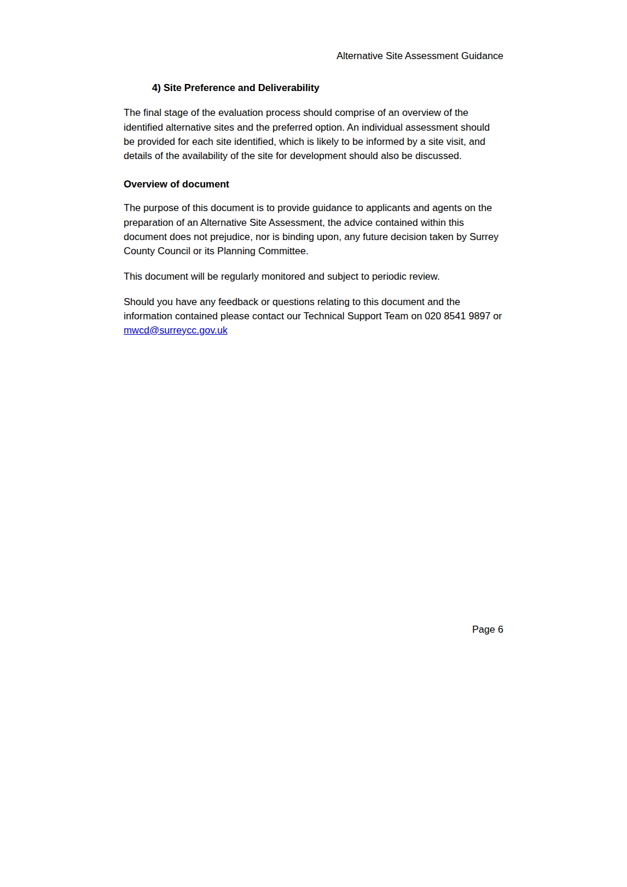Alternative Site Assessment Guidance
4) Site Preference and Deliverability
The final stage of the evaluation process should comprise of an overview of the identified alternative sites and the preferred option. An individual assessment should be provided for each site identified, which is likely to be informed by a site visit, and details of the availability of the site for development should also be discussed.
Overview of document
The purpose of this document is to provide guidance to applicants and agents on the preparation of an Alternative Site Assessment, the advice contained within this document does not prejudice, nor is binding upon, any future decision taken by Surrey County Council or its Planning Committee.
This document will be regularly monitored and subject to periodic review.
Should you have any feedback or questions relating to this document and the information contained please contact our Technical Support Team on 020 8541 9897 or mwcd@surreycc.gov.uk
Page 6